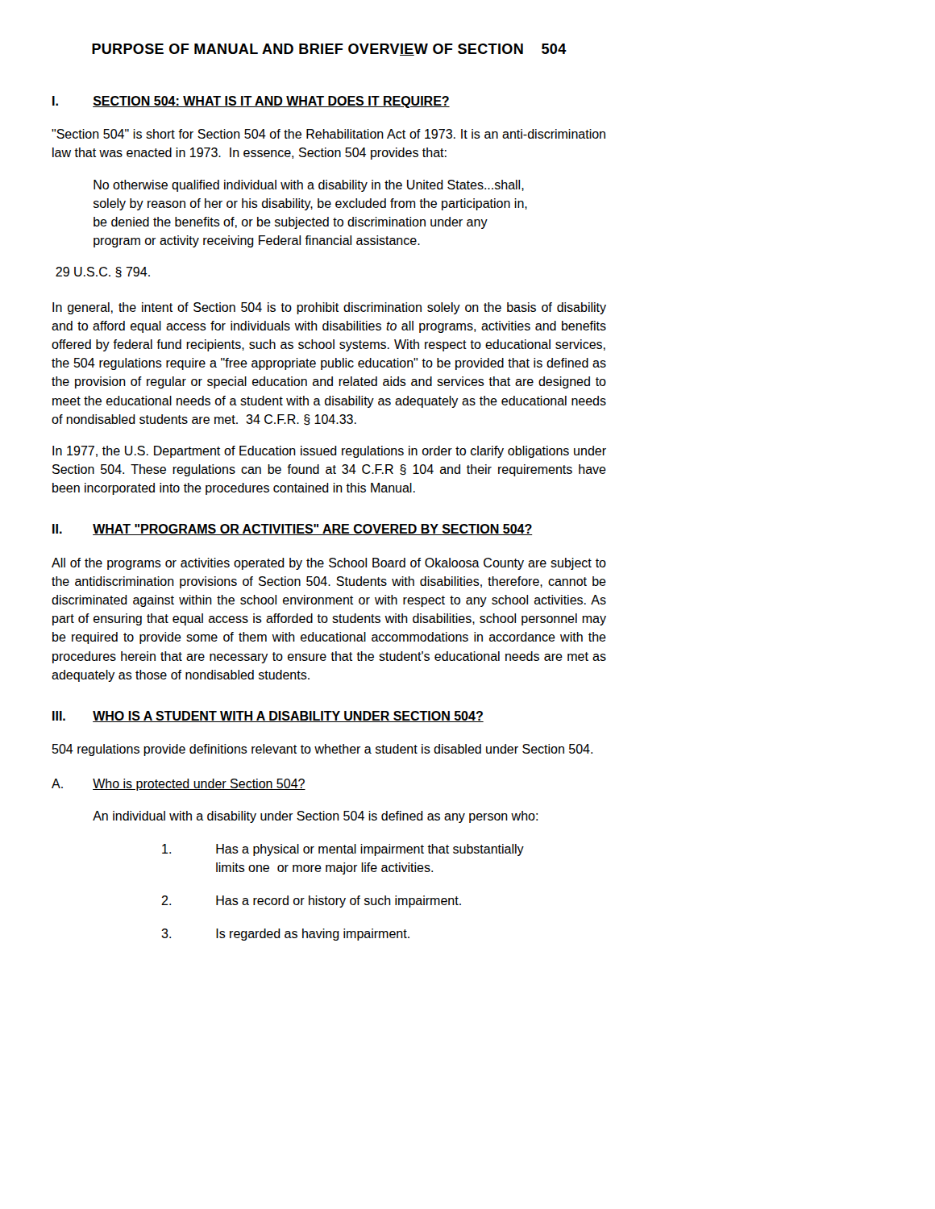PURPOSE OF MANUAL AND BRIEF OVERVIEW OF SECTION 504
I. SECTION 504: WHAT IS IT AND WHAT DOES IT REQUIRE?
"Section 504" is short for Section 504 of the Rehabilitation Act of 1973. It is an anti-discrimination law that was enacted in 1973. In essence, Section 504 provides that:
No otherwise qualified individual with a disability in the United States...shall, solely by reason of her or his disability, be excluded from the participation in, be denied the benefits of, or be subjected to discrimination under any program or activity receiving Federal financial assistance.
29 U.S.C. § 794.
In general, the intent of Section 504 is to prohibit discrimination solely on the basis of disability and to afford equal access for individuals with disabilities to all programs, activities and benefits offered by federal fund recipients, such as school systems. With respect to educational services, the 504 regulations require a "free appropriate public education" to be provided that is defined as the provision of regular or special education and related aids and services that are designed to meet the educational needs of a student with a disability as adequately as the educational needs of nondisabled students are met. 34 C.F.R. § 104.33.
In 1977, the U.S. Department of Education issued regulations in order to clarify obligations under Section 504. These regulations can be found at 34 C.F.R § 104 and their requirements have been incorporated into the procedures contained in this Manual.
II. WHAT "PROGRAMS OR ACTIVITIES" ARE COVERED BY SECTION 504?
All of the programs or activities operated by the School Board of Okaloosa County are subject to the antidiscrimination provisions of Section 504. Students with disabilities, therefore, cannot be discriminated against within the school environment or with respect to any school activities. As part of ensuring that equal access is afforded to students with disabilities, school personnel may be required to provide some of them with educational accommodations in accordance with the procedures herein that are necessary to ensure that the student's educational needs are met as adequately as those of nondisabled students.
III. WHO IS A STUDENT WITH A DISABILITY UNDER SECTION 504?
504 regulations provide definitions relevant to whether a student is disabled under Section 504.
A. Who is protected under Section 504?
An individual with a disability under Section 504 is defined as any person who:
1. Has a physical or mental impairment that substantially limits one or more major life activities.
2. Has a record or history of such impairment.
3. Is regarded as having impairment.